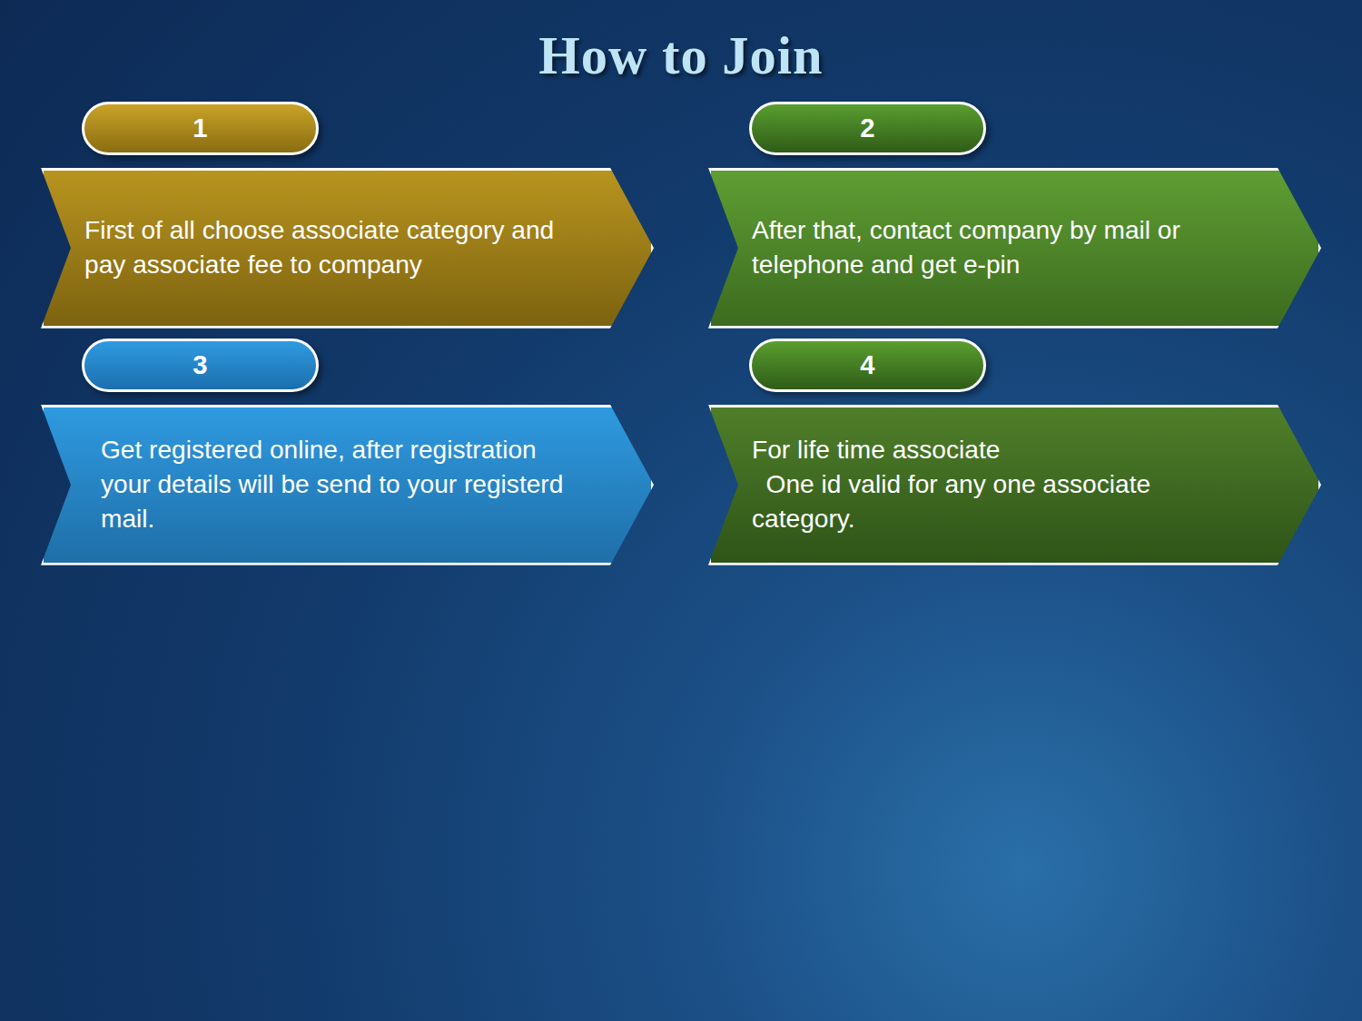How to Join
1
First of all choose associate category and pay associate fee to company
2
After that, contact company by mail or telephone and get e-pin
3
Get registered online, after registration your details will be send to your registerd mail.
4
For life time associate
One id valid for any one associate category.